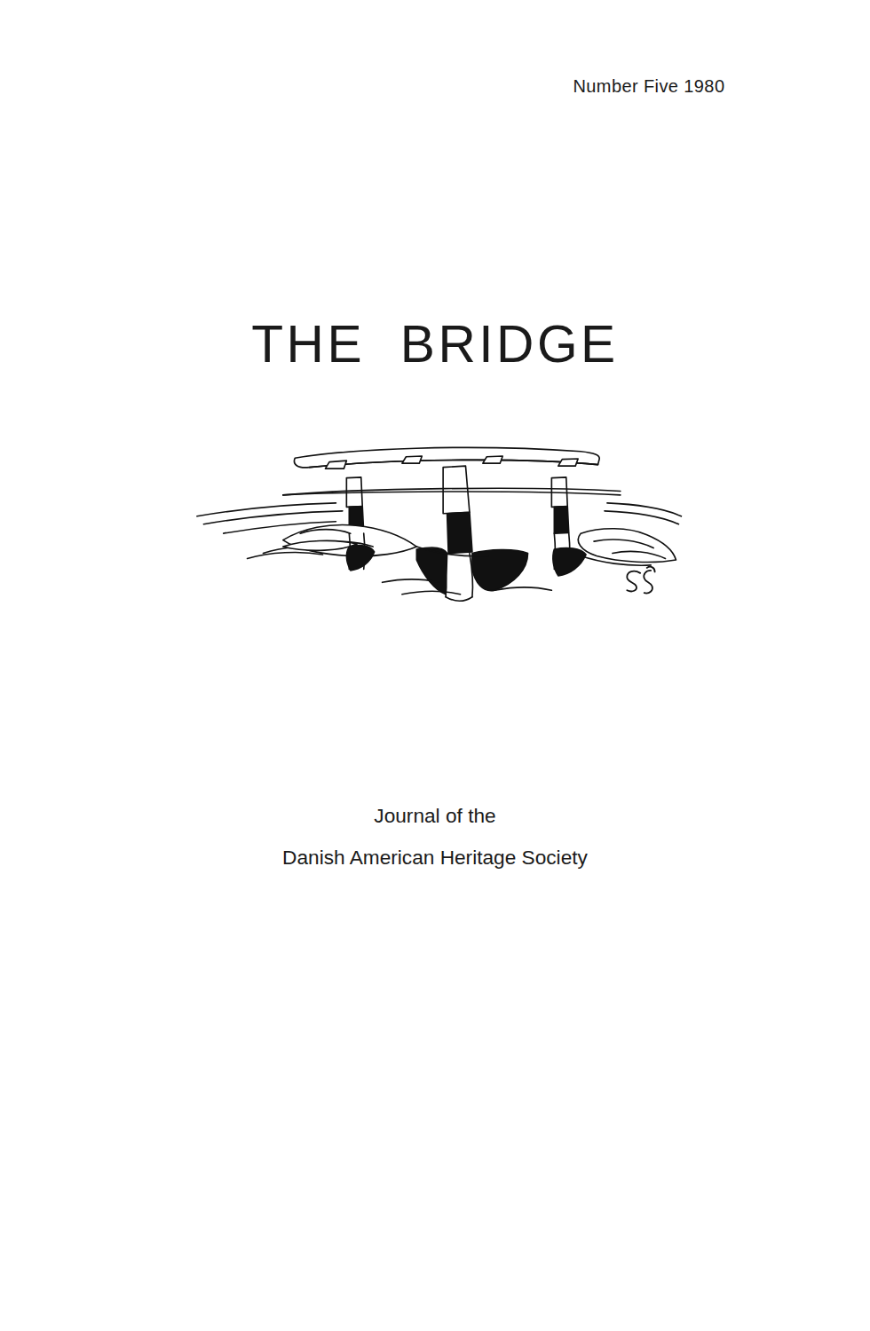Number Five 1980
THE BRIDGE
Line drawing of an ancient stone slab bridge (dolmen-like) spanning a stream, reflected in the water, signed with the artist's monogram
Journal of the Danish American Heritage Society